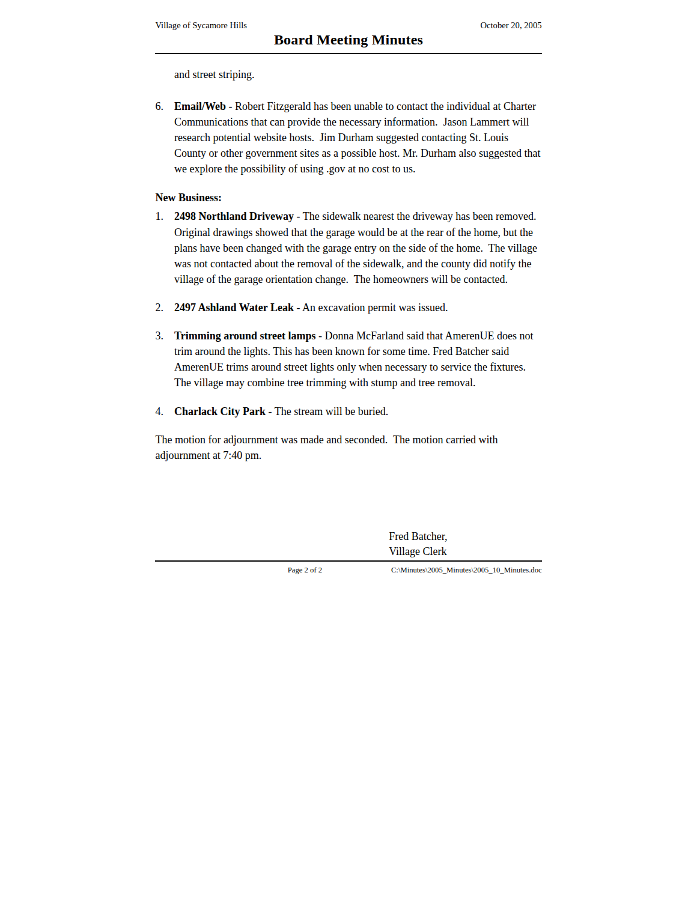Village of Sycamore Hills
October 20, 2005
Board Meeting Minutes
and street striping.
6. Email/Web - Robert Fitzgerald has been unable to contact the individual at Charter Communications that can provide the necessary information. Jason Lammert will research potential website hosts. Jim Durham suggested contacting St. Louis County or other government sites as a possible host. Mr. Durham also suggested that we explore the possibility of using .gov at no cost to us.
New Business:
1. 2498 Northland Driveway - The sidewalk nearest the driveway has been removed. Original drawings showed that the garage would be at the rear of the home, but the plans have been changed with the garage entry on the side of the home. The village was not contacted about the removal of the sidewalk, and the county did notify the village of the garage orientation change. The homeowners will be contacted.
2. 2497 Ashland Water Leak - An excavation permit was issued.
3. Trimming around street lamps - Donna McFarland said that AmerenUE does not trim around the lights. This has been known for some time. Fred Batcher said AmerenUE trims around street lights only when necessary to service the fixtures. The village may combine tree trimming with stump and tree removal.
4. Charlack City Park - The stream will be buried.
The motion for adjournment was made and seconded. The motion carried with adjournment at 7:40 pm.
Fred Batcher,
Village Clerk
Page 2 of 2
C:\Minutes\2005_Minutes\2005_10_Minutes.doc